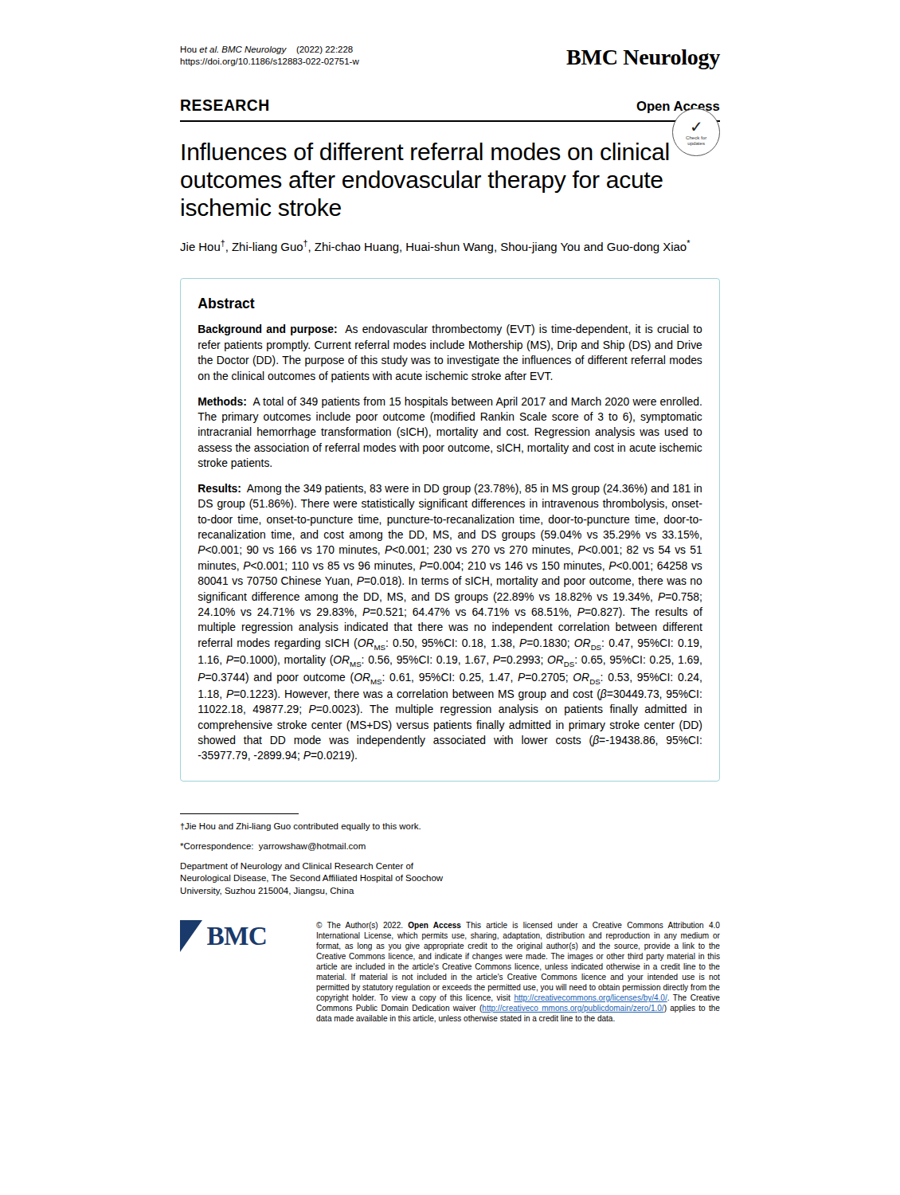Hou et al. BMC Neurology (2022) 22:228
https://doi.org/10.1186/s12883-022-02751-w
BMC Neurology
RESEARCH
Open Access
✓
Check for
updates
Influences of different referral modes on clinical outcomes after endovascular therapy for acute ischemic stroke
Jie Hou†, Zhi-liang Guo†, Zhi-chao Huang, Huai-shun Wang, Shou-jiang You and Guo-dong Xiao*
Abstract
Background and purpose: As endovascular thrombectomy (EVT) is time-dependent, it is crucial to refer patients promptly. Current referral modes include Mothership (MS), Drip and Ship (DS) and Drive the Doctor (DD). The purpose of this study was to investigate the influences of different referral modes on the clinical outcomes of patients with acute ischemic stroke after EVT.
Methods: A total of 349 patients from 15 hospitals between April 2017 and March 2020 were enrolled. The primary outcomes include poor outcome (modified Rankin Scale score of 3 to 6), symptomatic intracranial hemorrhage transformation (sICH), mortality and cost. Regression analysis was used to assess the association of referral modes with poor outcome, sICH, mortality and cost in acute ischemic stroke patients.
Results: Among the 349 patients, 83 were in DD group (23.78%), 85 in MS group (24.36%) and 181 in DS group (51.86%). There were statistically significant differences in intravenous thrombolysis, onset-to-door time, onset-to-puncture time, puncture-to-recanalization time, door-to-puncture time, door-to-recanalization time, and cost among the DD, MS, and DS groups (59.04% vs 35.29% vs 33.15%, P<0.001; 90 vs 166 vs 170 minutes, P<0.001; 230 vs 270 vs 270 minutes, P<0.001; 82 vs 54 vs 51 minutes, P<0.001; 110 vs 85 vs 96 minutes, P=0.004; 210 vs 146 vs 150 minutes, P<0.001; 64258 vs 80041 vs 70750 Chinese Yuan, P=0.018). In terms of sICH, mortality and poor outcome, there was no significant difference among the DD, MS, and DS groups (22.89% vs 18.82% vs 19.34%, P=0.758; 24.10% vs 24.71% vs 29.83%, P=0.521; 64.47% vs 64.71% vs 68.51%, P=0.827). The results of multiple regression analysis indicated that there was no independent correlation between different referral modes regarding sICH (ORMS: 0.50, 95%CI: 0.18, 1.38, P=0.1830; ORDS: 0.47, 95%CI: 0.19, 1.16, P=0.1000), mortality (ORMS: 0.56, 95%CI: 0.19, 1.67, P=0.2993; ORDS: 0.65, 95%CI: 0.25, 1.69, P=0.3744) and poor outcome (ORMS: 0.61, 95%CI: 0.25, 1.47, P=0.2705; ORDS: 0.53, 95%CI: 0.24, 1.18, P=0.1223). However, there was a correlation between MS group and cost (β=30449.73, 95%CI: 11022.18, 49877.29; P=0.0023). The multiple regression analysis on patients finally admitted in comprehensive stroke center (MS+DS) versus patients finally admitted in primary stroke center (DD) showed that DD mode was independently associated with lower costs (β=-19438.86, 95%CI: -35977.79, -2899.94; P=0.0219).
†Jie Hou and Zhi-liang Guo contributed equally to this work.
*Correspondence: yarrowshaw@hotmail.com
Department of Neurology and Clinical Research Center of Neurological Disease, The Second Affiliated Hospital of Soochow University, Suzhou 215004, Jiangsu, China
BMC
© The Author(s) 2022. Open Access This article is licensed under a Creative Commons Attribution 4.0 International License, which permits use, sharing, adaptation, distribution and reproduction in any medium or format, as long as you give appropriate credit to the original author(s) and the source, provide a link to the Creative Commons licence, and indicate if changes were made. The images or other third party material in this article are included in the article's Creative Commons licence, unless indicated otherwise in a credit line to the material. If material is not included in the article's Creative Commons licence and your intended use is not permitted by statutory regulation or exceeds the permitted use, you will need to obtain permission directly from the copyright holder. To view a copy of this licence, visit http://creativecommons.org/licenses/by/4.0/. The Creative Commons Public Domain Dedication waiver (http://creativeco mmons.org/publicdomain/zero/1.0/) applies to the data made available in this article, unless otherwise stated in a credit line to the data.